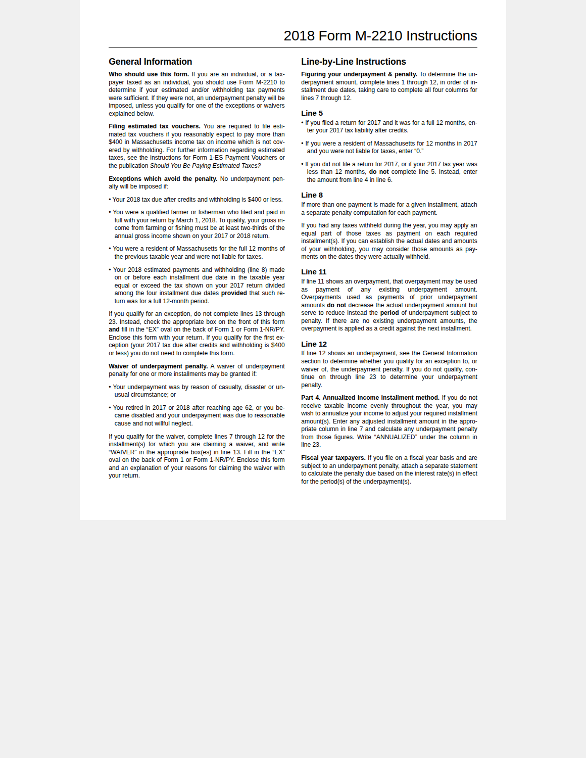2018 Form M-2210 Instructions
General Information
Who should use this form. If you are an individual, or a taxpayer taxed as an individual, you should use Form M-2210 to determine if your estimated and/or withholding tax payments were sufficient. If they were not, an underpayment penalty will be imposed, unless you qualify for one of the exceptions or waivers explained below.
Filing estimated tax vouchers. You are required to file estimated tax vouchers if you reasonably expect to pay more than $400 in Massachusetts income tax on income which is not covered by withholding. For further information regarding estimated taxes, see the instructions for Form 1-ES Payment Vouchers or the publication Should You Be Paying Estimated Taxes?
Exceptions which avoid the penalty. No underpayment penalty will be imposed if:
• Your 2018 tax due after credits and withholding is $400 or less.
• You were a qualified farmer or fisherman who filed and paid in full with your return by March 1, 2018. To qualify, your gross income from farming or fishing must be at least two-thirds of the annual gross income shown on your 2017 or 2018 return.
• You were a resident of Massachusetts for the full 12 months of the previous taxable year and were not liable for taxes.
• Your 2018 estimated payments and withholding (line 8) made on or before each installment due date in the taxable year equal or exceed the tax shown on your 2017 return divided among the four installment due dates provided that such return was for a full 12-month period.
If you qualify for an exception, do not complete lines 13 through 23. Instead, check the appropriate box on the front of this form and fill in the “EX” oval on the back of Form 1 or Form 1-NR/PY. Enclose this form with your return. If you qualify for the first exception (your 2017 tax due after credits and withholding is $400 or less) you do not need to complete this form.
Waiver of underpayment penalty. A waiver of underpayment penalty for one or more installments may be granted if:
• Your underpayment was by reason of casualty, disaster or unusual circumstance; or
• You retired in 2017 or 2018 after reaching age 62, or you became disabled and your underpayment was due to reasonable cause and not willful neglect.
If you qualify for the waiver, complete lines 7 through 12 for the installment(s) for which you are claiming a waiver, and write “WAIVER” in the appropriate box(es) in line 13. Fill in the “EX” oval on the back of Form 1 or Form 1-NR/PY. Enclose this form and an explanation of your reasons for claiming the waiver with your return.
Line-by-Line Instructions
Figuring your underpayment & penalty. To determine the underpayment amount, complete lines 1 through 12, in order of installment due dates, taking care to complete all four columns for lines 7 through 12.
Line 5
• If you filed a return for 2017 and it was for a full 12 months, enter your 2017 tax liability after credits.
• If you were a resident of Massachusetts for 12 months in 2017 and you were not liable for taxes, enter “0.”
• If you did not file a return for 2017, or if your 2017 tax year was less than 12 months, do not complete line 5. Instead, enter the amount from line 4 in line 6.
Line 8
If more than one payment is made for a given installment, attach a separate penalty computation for each payment.
If you had any taxes withheld during the year, you may apply an equal part of those taxes as payment on each required installment(s). If you can establish the actual dates and amounts of your withholding, you may consider those amounts as payments on the dates they were actually withheld.
Line 11
If line 11 shows an overpayment, that overpayment may be used as payment of any existing underpayment amount. Overpayments used as payments of prior underpayment amounts do not decrease the actual underpayment amount but serve to reduce instead the period of underpayment subject to penalty. If there are no existing underpayment amounts, the overpayment is applied as a credit against the next installment.
Line 12
If line 12 shows an underpayment, see the General Information section to determine whether you qualify for an exception to, or waiver of, the underpayment penalty. If you do not qualify, continue on through line 23 to determine your underpayment penalty.
Part 4. Annualized income installment method. If you do not receive taxable income evenly throughout the year, you may wish to annualize your income to adjust your required installment amount(s). Enter any adjusted installment amount in the appropriate column in line 7 and calculate any underpayment penalty from those figures. Write “ANNUALIZED” under the column in line 23.
Fiscal year taxpayers. If you file on a fiscal year basis and are subject to an underpayment penalty, attach a separate statement to calculate the penalty due based on the interest rate(s) in effect for the period(s) of the underpayment(s).